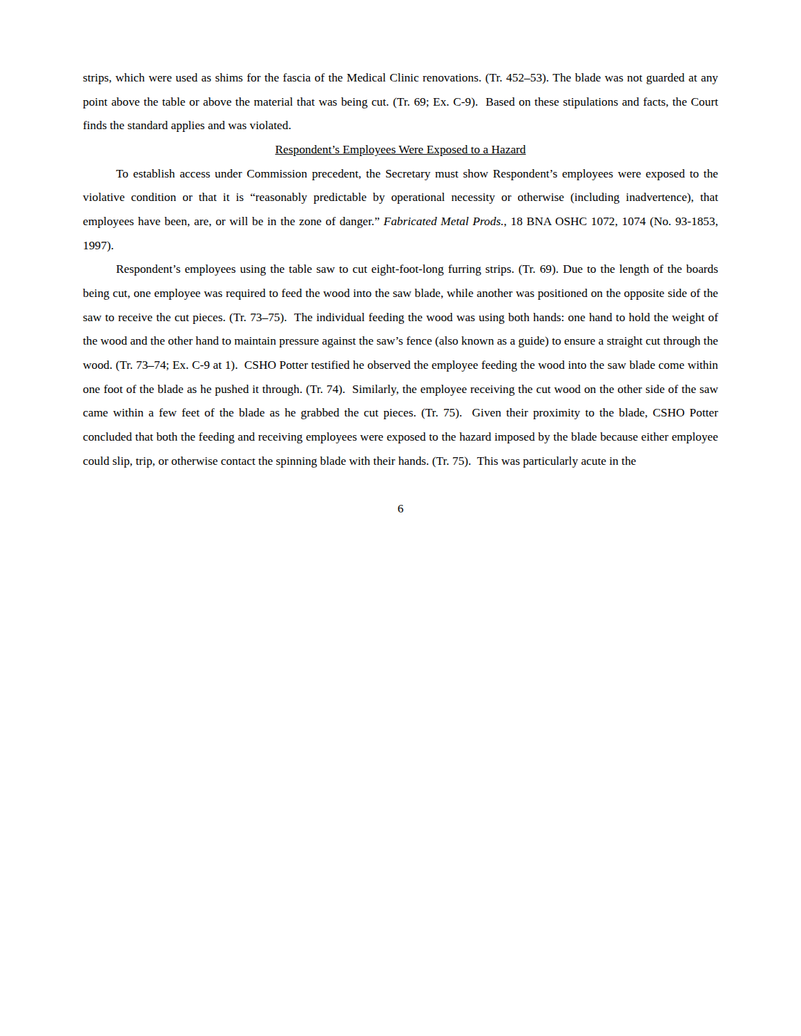strips, which were used as shims for the fascia of the Medical Clinic renovations. (Tr. 452–53). The blade was not guarded at any point above the table or above the material that was being cut. (Tr. 69; Ex. C-9). Based on these stipulations and facts, the Court finds the standard applies and was violated.
Respondent’s Employees Were Exposed to a Hazard
To establish access under Commission precedent, the Secretary must show Respondent’s employees were exposed to the violative condition or that it is “reasonably predictable by operational necessity or otherwise (including inadvertence), that employees have been, are, or will be in the zone of danger.” Fabricated Metal Prods., 18 BNA OSHC 1072, 1074 (No. 93-1853, 1997).
Respondent’s employees using the table saw to cut eight-foot-long furring strips. (Tr. 69). Due to the length of the boards being cut, one employee was required to feed the wood into the saw blade, while another was positioned on the opposite side of the saw to receive the cut pieces. (Tr. 73–75). The individual feeding the wood was using both hands: one hand to hold the weight of the wood and the other hand to maintain pressure against the saw’s fence (also known as a guide) to ensure a straight cut through the wood. (Tr. 73–74; Ex. C-9 at 1). CSHO Potter testified he observed the employee feeding the wood into the saw blade come within one foot of the blade as he pushed it through. (Tr. 74). Similarly, the employee receiving the cut wood on the other side of the saw came within a few feet of the blade as he grabbed the cut pieces. (Tr. 75). Given their proximity to the blade, CSHO Potter concluded that both the feeding and receiving employees were exposed to the hazard imposed by the blade because either employee could slip, trip, or otherwise contact the spinning blade with their hands. (Tr. 75). This was particularly acute in the
6